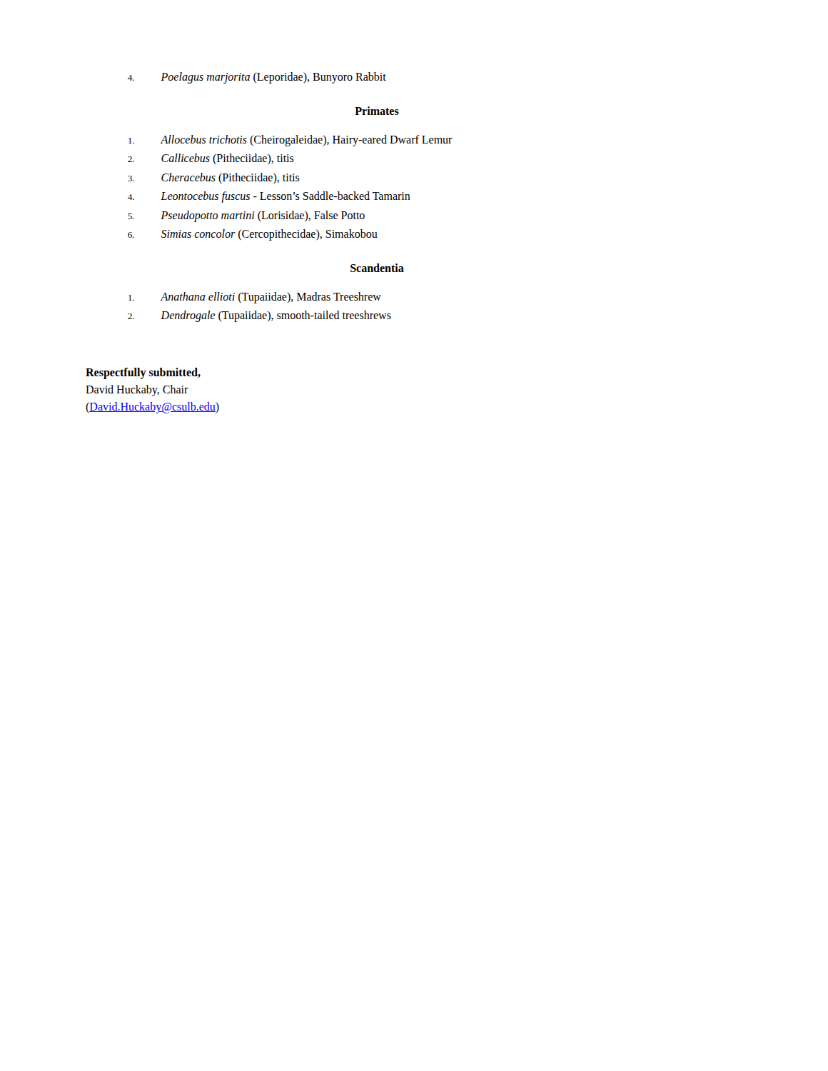Poelagus marjorita (Leporidae), Bunyoro Rabbit
Primates
Allocebus trichotis (Cheirogaleidae), Hairy-eared Dwarf Lemur
Callicebus (Pitheciidae), titis
Cheracebus (Pitheciidae), titis
Leontocebus fuscus - Lesson’s Saddle-backed Tamarin
Pseudopotto martini (Lorisidae), False Potto
Simias concolor (Cercopithecidae), Simakobou
Scandentia
Anathana ellioti (Tupaiidae), Madras Treeshrew
Dendrogale (Tupaiidae), smooth-tailed treeshrews
Respectfully submitted,
David Huckaby, Chair
(David.Huckaby@csulb.edu)